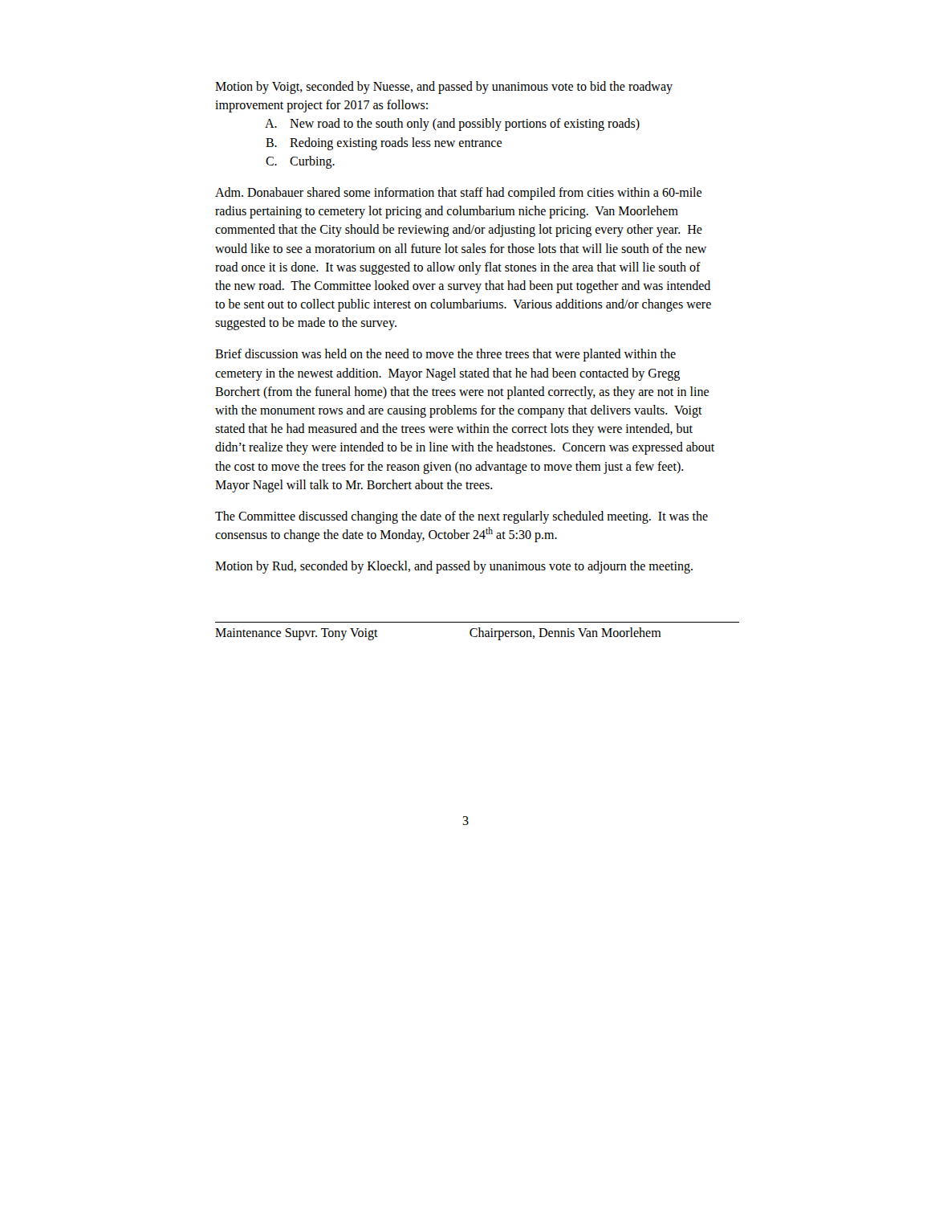Motion by Voigt, seconded by Nuesse, and passed by unanimous vote to bid the roadway improvement project for 2017 as follows:
New road to the south only (and possibly portions of existing roads)
Redoing existing roads less new entrance
Curbing.
Adm. Donabauer shared some information that staff had compiled from cities within a 60-mile radius pertaining to cemetery lot pricing and columbarium niche pricing. Van Moorlehem commented that the City should be reviewing and/or adjusting lot pricing every other year. He would like to see a moratorium on all future lot sales for those lots that will lie south of the new road once it is done. It was suggested to allow only flat stones in the area that will lie south of the new road. The Committee looked over a survey that had been put together and was intended to be sent out to collect public interest on columbariums. Various additions and/or changes were suggested to be made to the survey.
Brief discussion was held on the need to move the three trees that were planted within the cemetery in the newest addition. Mayor Nagel stated that he had been contacted by Gregg Borchert (from the funeral home) that the trees were not planted correctly, as they are not in line with the monument rows and are causing problems for the company that delivers vaults. Voigt stated that he had measured and the trees were within the correct lots they were intended, but didn’t realize they were intended to be in line with the headstones. Concern was expressed about the cost to move the trees for the reason given (no advantage to move them just a few feet). Mayor Nagel will talk to Mr. Borchert about the trees.
The Committee discussed changing the date of the next regularly scheduled meeting. It was the consensus to change the date to Monday, October 24th at 5:30 p.m.
Motion by Rud, seconded by Kloeckl, and passed by unanimous vote to adjourn the meeting.
| Maintenance Supvr. Tony Voigt | Chairperson, Dennis Van Moorlehem |
3